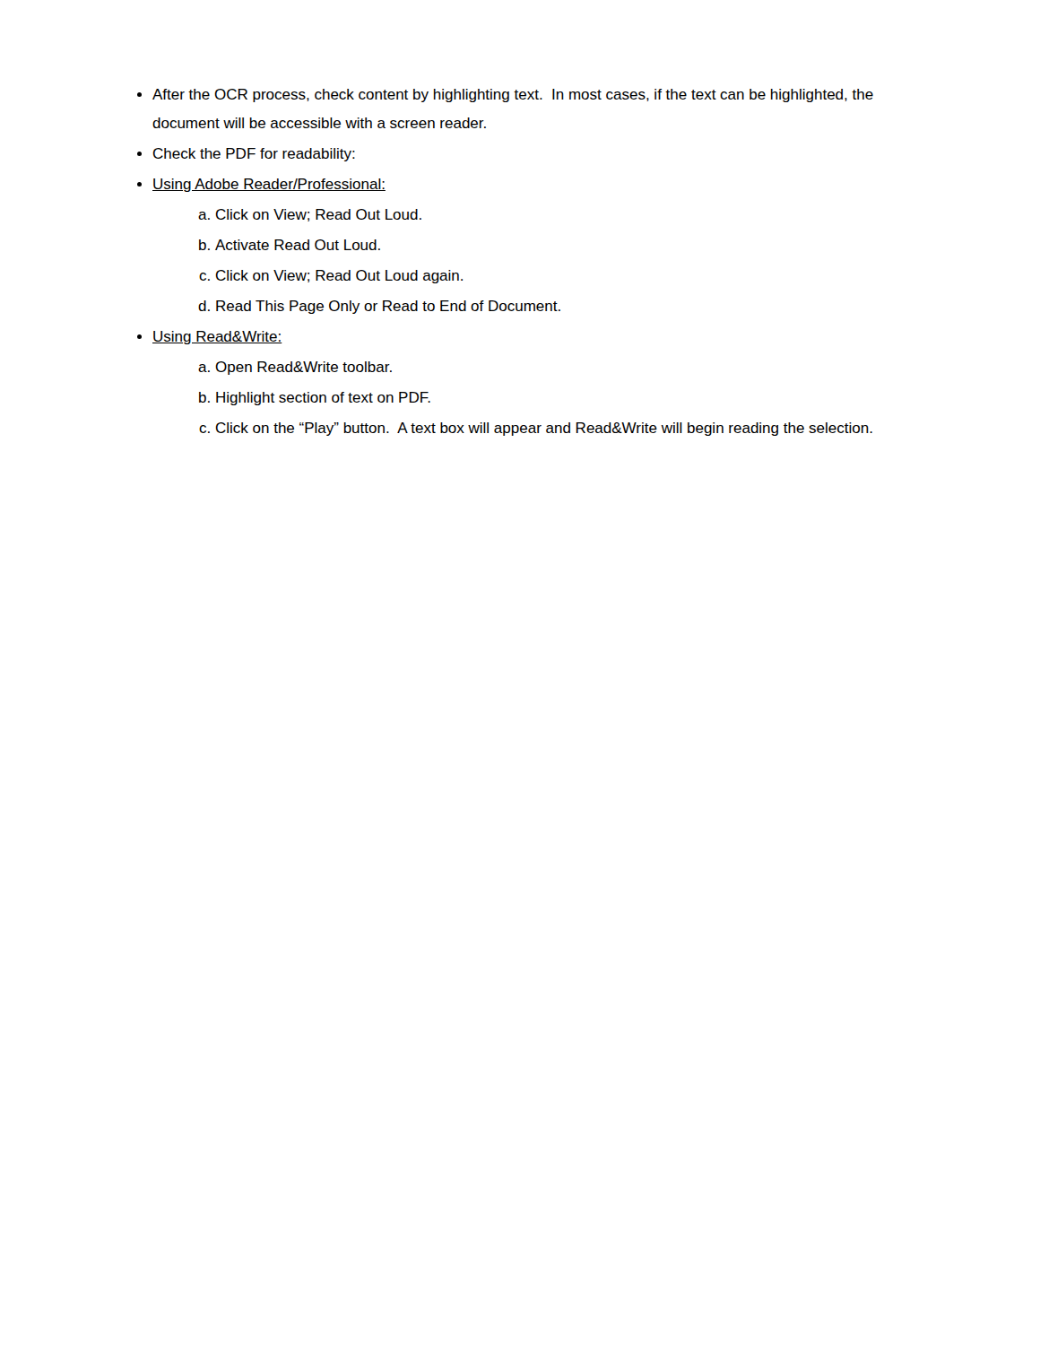After the OCR process, check content by highlighting text. In most cases, if the text can be highlighted, the document will be accessible with a screen reader.
Check the PDF for readability:
Using Adobe Reader/Professional:
Click on View; Read Out Loud.
Activate Read Out Loud.
Click on View; Read Out Loud again.
Read This Page Only or Read to End of Document.
Using Read&Write:
Open Read&Write toolbar.
Highlight section of text on PDF.
Click on the “Play” button. A text box will appear and Read&Write will begin reading the selection.